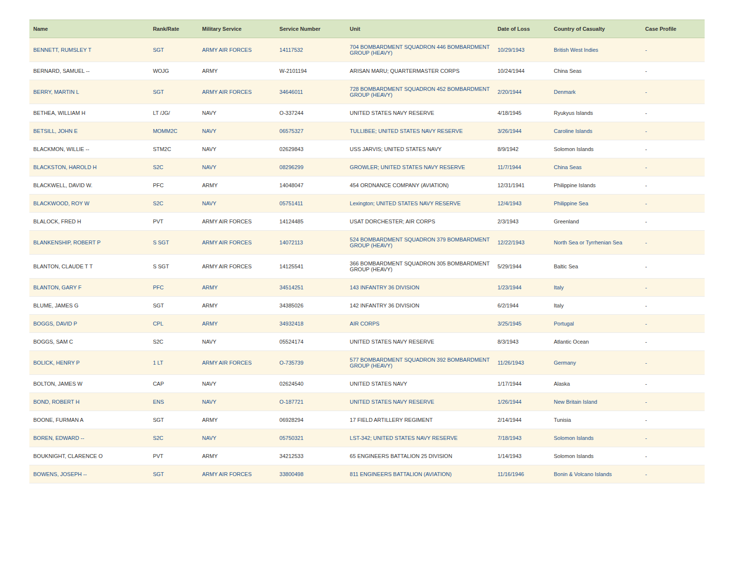| Name | Rank/Rate | Military Service | Service Number | Unit | Date of Loss | Country of Casualty | Case Profile |
| --- | --- | --- | --- | --- | --- | --- | --- |
| BENNETT, RUMSLEY T | SGT | ARMY AIR FORCES | 14117532 | 704 BOMBARDMENT SQUADRON 446 BOMBARDMENT GROUP (HEAVY) | 10/29/1943 | British West Indies | - |
| BERNARD, SAMUEL -- | WOJG | ARMY | W-2101194 | ARISAN MARU; QUARTERMASTER CORPS | 10/24/1944 | China Seas | - |
| BERRY, MARTIN L | SGT | ARMY AIR FORCES | 34646011 | 728 BOMBARDMENT SQUADRON 452 BOMBARDMENT GROUP (HEAVY) | 2/20/1944 | Denmark | - |
| BETHEA, WILLIAM H | LT /JG/ | NAVY | O-337244 | UNITED STATES NAVY RESERVE | 4/18/1945 | Ryukyus Islands | - |
| BETSILL, JOHN E | MOMM2C | NAVY | 06575327 | TULLIBEE; UNITED STATES NAVY RESERVE | 3/26/1944 | Caroline Islands | - |
| BLACKMON, WILLIE -- | STM2C | NAVY | 02629843 | USS JARVIS; UNITED STATES NAVY | 8/9/1942 | Solomon Islands | - |
| BLACKSTON, HAROLD H | S2C | NAVY | 08296299 | GROWLER; UNITED STATES NAVY RESERVE | 11/7/1944 | China Seas | - |
| BLACKWELL, DAVID W. | PFC | ARMY | 14048047 | 454 ORDNANCE COMPANY (AVIATION) | 12/31/1941 | Philippine Islands | - |
| BLACKWOOD, ROY W | S2C | NAVY | 05751411 | Lexington; UNITED STATES NAVY RESERVE | 12/4/1943 | Philippine Sea | - |
| BLALOCK, FRED H | PVT | ARMY AIR FORCES | 14124485 | USAT DORCHESTER; AIR CORPS | 2/3/1943 | Greenland | - |
| BLANKENSHIP, ROBERT P | S SGT | ARMY AIR FORCES | 14072113 | 524 BOMBARDMENT SQUADRON 379 BOMBARDMENT GROUP (HEAVY) | 12/22/1943 | North Sea or Tyrrhenian Sea | - |
| BLANTON, CLAUDE T T | S SGT | ARMY AIR FORCES | 14125541 | 366 BOMBARDMENT SQUADRON 305 BOMBARDMENT GROUP (HEAVY) | 5/29/1944 | Baltic Sea | - |
| BLANTON, GARY F | PFC | ARMY | 34514251 | 143 INFANTRY 36 DIVISION | 1/23/1944 | Italy | - |
| BLUME, JAMES G | SGT | ARMY | 34385026 | 142 INFANTRY 36 DIVISION | 6/2/1944 | Italy | - |
| BOGGS, DAVID P | CPL | ARMY | 34932418 | AIR CORPS | 3/25/1945 | Portugal | - |
| BOGGS, SAM C | S2C | NAVY | 05524174 | UNITED STATES NAVY RESERVE | 8/3/1943 | Atlantic Ocean | - |
| BOLICK, HENRY P | 1 LT | ARMY AIR FORCES | O-735739 | 577 BOMBARDMENT SQUADRON 392 BOMBARDMENT GROUP (HEAVY) | 11/26/1943 | Germany | - |
| BOLTON, JAMES W | CAP | NAVY | 02624540 | UNITED STATES NAVY | 1/17/1944 | Alaska | - |
| BOND, ROBERT H | ENS | NAVY | O-187721 | UNITED STATES NAVY RESERVE | 1/26/1944 | New Britain Island | - |
| BOONE, FURMAN A | SGT | ARMY | 06928294 | 17 FIELD ARTILLERY REGIMENT | 2/14/1944 | Tunisia | - |
| BOREN, EDWARD -- | S2C | NAVY | 05750321 | LST-342; UNITED STATES NAVY RESERVE | 7/18/1943 | Solomon Islands | - |
| BOUKNIGHT, CLARENCE O | PVT | ARMY | 34212533 | 65 ENGINEERS BATTALION 25 DIVISION | 1/14/1943 | Solomon Islands | - |
| BOWENS, JOSEPH -- | SGT | ARMY AIR FORCES | 33800498 | 811 ENGINEERS BATTALION (AVIATION) | 11/16/1946 | Bonin & Volcano Islands | - |